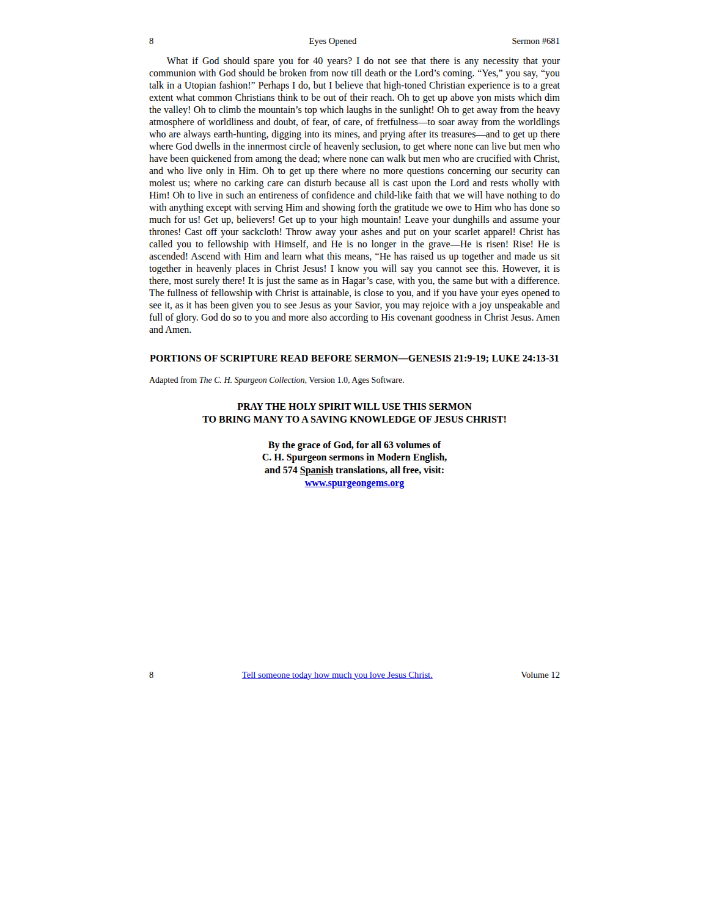8 Eyes Opened Sermon #681
What if God should spare you for 40 years? I do not see that there is any necessity that your communion with God should be broken from now till death or the Lord’s coming. “Yes,” you say, “you talk in a Utopian fashion!” Perhaps I do, but I believe that high-toned Christian experience is to a great extent what common Christians think to be out of their reach. Oh to get up above yon mists which dim the valley! Oh to climb the mountain’s top which laughs in the sunlight! Oh to get away from the heavy atmosphere of worldliness and doubt, of fear, of care, of fretfulness—to soar away from the worldlings who are always earth-hunting, digging into its mines, and prying after its treasures—and to get up there where God dwells in the innermost circle of heavenly seclusion, to get where none can live but men who have been quickened from among the dead; where none can walk but men who are crucified with Christ, and who live only in Him. Oh to get up there where no more questions concerning our security can molest us; where no carking care can disturb because all is cast upon the Lord and rests wholly with Him! Oh to live in such an entireness of confidence and child-like faith that we will have nothing to do with anything except with serving Him and showing forth the gratitude we owe to Him who has done so much for us! Get up, believers! Get up to your high mountain! Leave your dunghills and assume your thrones! Cast off your sackcloth! Throw away your ashes and put on your scarlet apparel! Christ has called you to fellowship with Himself, and He is no longer in the grave—He is risen! Rise! He is ascended! Ascend with Him and learn what this means, “He has raised us up together and made us sit together in heavenly places in Christ Jesus! I know you will say you cannot see this. However, it is there, most surely there! It is just the same as in Hagar’s case, with you, the same but with a difference. The fullness of fellowship with Christ is attainable, is close to you, and if you have your eyes opened to see it, as it has been given you to see Jesus as your Savior, you may rejoice with a joy unspeakable and full of glory. God do so to you and more also according to His covenant goodness in Christ Jesus. Amen and Amen.
PORTIONS OF SCRIPTURE READ BEFORE SERMON—GENESIS 21:9-19; LUKE 24:13-31
Adapted from The C. H. Spurgeon Collection, Version 1.0, Ages Software.
PRAY THE HOLY SPIRIT WILL USE THIS SERMON
TO BRING MANY TO A SAVING KNOWLEDGE OF JESUS CHRIST!
By the grace of God, for all 63 volumes of
C. H. Spurgeon sermons in Modern English,
and 574 Spanish translations, all free, visit:
www.spurgeongems.org
8 Tell someone today how much you love Jesus Christ. Volume 12